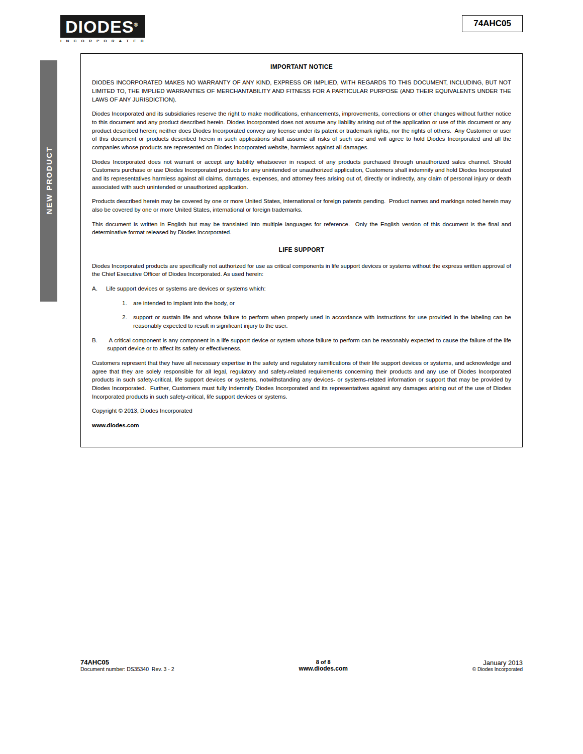DIODES®
I N C O R P O R A T E D
74AHC05
NEW PRODUCT
IMPORTANT NOTICE
DIODES INCORPORATED MAKES NO WARRANTY OF ANY KIND, EXPRESS OR IMPLIED, WITH REGARDS TO THIS DOCUMENT, INCLUDING, BUT NOT LIMITED TO, THE IMPLIED WARRANTIES OF MERCHANTABILITY AND FITNESS FOR A PARTICULAR PURPOSE (AND THEIR EQUIVALENTS UNDER THE LAWS OF ANY JURISDICTION).
Diodes Incorporated and its subsidiaries reserve the right to make modifications, enhancements, improvements, corrections or other changes without further notice to this document and any product described herein. Diodes Incorporated does not assume any liability arising out of the application or use of this document or any product described herein; neither does Diodes Incorporated convey any license under its patent or trademark rights, nor the rights of others. Any Customer or user of this document or products described herein in such applications shall assume all risks of such use and will agree to hold Diodes Incorporated and all the companies whose products are represented on Diodes Incorporated website, harmless against all damages.
Diodes Incorporated does not warrant or accept any liability whatsoever in respect of any products purchased through unauthorized sales channel. Should Customers purchase or use Diodes Incorporated products for any unintended or unauthorized application, Customers shall indemnify and hold Diodes Incorporated and its representatives harmless against all claims, damages, expenses, and attorney fees arising out of, directly or indirectly, any claim of personal injury or death associated with such unintended or unauthorized application.
Products described herein may be covered by one or more United States, international or foreign patents pending. Product names and markings noted herein may also be covered by one or more United States, international or foreign trademarks.
This document is written in English but may be translated into multiple languages for reference. Only the English version of this document is the final and determinative format released by Diodes Incorporated.
LIFE SUPPORT
Diodes Incorporated products are specifically not authorized for use as critical components in life support devices or systems without the express written approval of the Chief Executive Officer of Diodes Incorporated. As used herein:
A.
Life support devices or systems are devices or systems which:
1.
are intended to implant into the body, or
2.
support or sustain life and whose failure to perform when properly used in accordance with instructions for use provided in the labeling can be reasonably expected to result in significant injury to the user.
B.
A critical component is any component in a life support device or system whose failure to perform can be reasonably expected to cause the failure of the life support device or to affect its safety or effectiveness.
Customers represent that they have all necessary expertise in the safety and regulatory ramifications of their life support devices or systems, and acknowledge and agree that they are solely responsible for all legal, regulatory and safety-related requirements concerning their products and any use of Diodes Incorporated products in such safety-critical, life support devices or systems, notwithstanding any devices- or systems-related information or support that may be provided by Diodes Incorporated. Further, Customers must fully indemnify Diodes Incorporated and its representatives against any damages arising out of the use of Diodes Incorporated products in such safety-critical, life support devices or systems.
Copyright © 2013, Diodes Incorporated
www.diodes.com
74AHC05
Document number: DS35340 Rev. 3 - 2
8 of 8
www.diodes.com
January 2013
© Diodes Incorporated